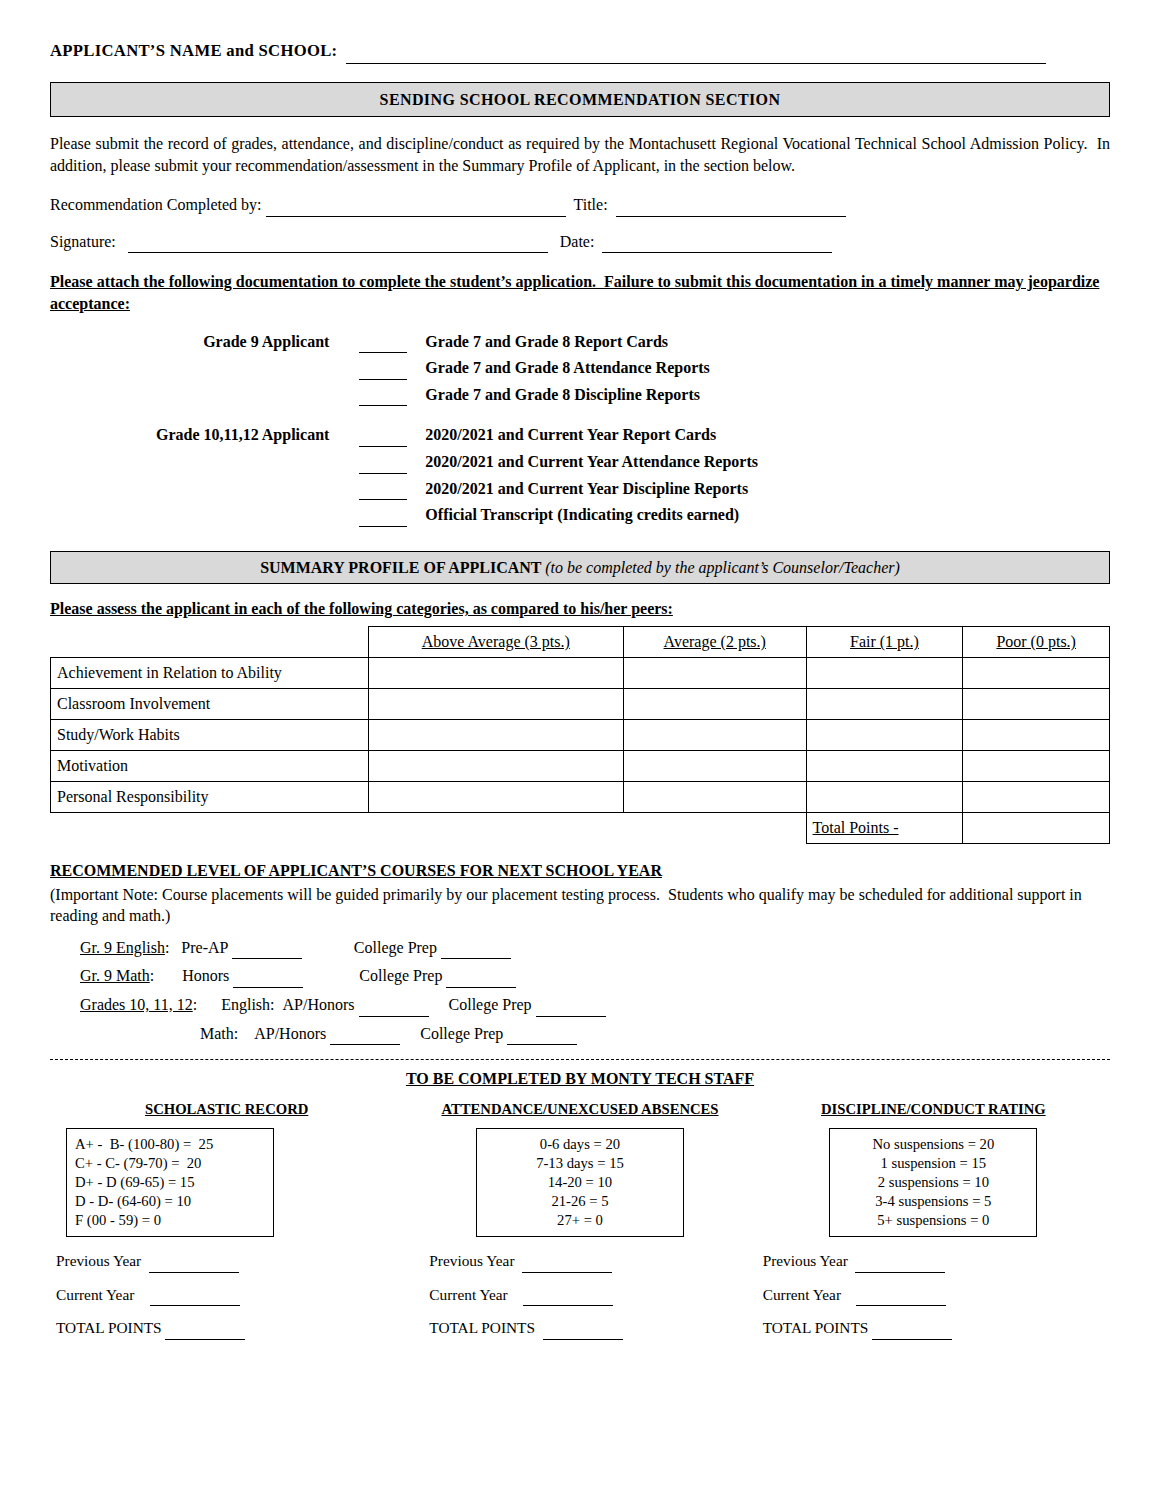APPLICANT’S NAME and SCHOOL:
SENDING SCHOOL RECOMMENDATION SECTION
Please submit the record of grades, attendance, and discipline/conduct as required by the Montachusett Regional Vocational Technical School Admission Policy. In addition, please submit your recommendation/assessment in the Summary Profile of Applicant, in the section below.
Recommendation Completed by: Title:
Signature: Date:
Please attach the following documentation to complete the student’s application. Failure to submit this documentation in a timely manner may jeopardize acceptance:
| Grade 9 Applicant | | Grade 7 and Grade 8 Report Cards |
| | | Grade 7 and Grade 8 Attendance Reports |
| | | Grade 7 and Grade 8 Discipline Reports |
| Grade 10,11,12 Applicant | | 2020/2021 and Current Year Report Cards |
| | | 2020/2021 and Current Year Attendance Reports |
| | | 2020/2021 and Current Year Discipline Reports |
| | | Official Transcript (Indicating credits earned) |
SUMMARY PROFILE OF APPLICANT (to be completed by the applicant’s Counselor/Teacher)
Please assess the applicant in each of the following categories, as compared to his/her peers:
| | Above Average (3 pts.) | Average (2 pts.) | Fair (1 pt.) | Poor (0 pts.) |
| Achievement in Relation to Ability | | | | |
| Classroom Involvement | | | | |
| Study/Work Habits | | | | |
| Motivation | | | | |
| Personal Responsibility | | | | |
| | | | Total Points - | |
RECOMMENDED LEVEL OF APPLICANT’S COURSES FOR NEXT SCHOOL YEAR
(Important Note: Course placements will be guided primarily by our placement testing process. Students who qualify may be scheduled for additional support in reading and math.)
Gr. 9 English: Pre-AP College Prep
Gr. 9 Math: Honors College Prep
Grades 10, 11, 12: English: AP/Honors College Prep
Math: AP/Honors College Prep
TO BE COMPLETED BY MONTY TECH STAFF
| SCHOLASTIC RECORD A+ - B- (100-80) = 25 C+ - C- (79-70) = 20 D+ - D (69-65) = 15 D - D- (64-60) = 10 F (00 - 59) = 0 Previous Year Current Year TOTAL POINTS | ATTENDANCE/UNEXCUSED ABSENCES 0-6 days = 20 7-13 days = 15 14-20 = 10 21-26 = 5 27+ = 0 Previous Year Current Year TOTAL POINTS | DISCIPLINE/CONDUCT RATING No suspensions = 20 1 suspension = 15 2 suspensions = 10 3-4 suspensions = 5 5+ suspensions = 0 Previous Year Current Year TOTAL POINTS |